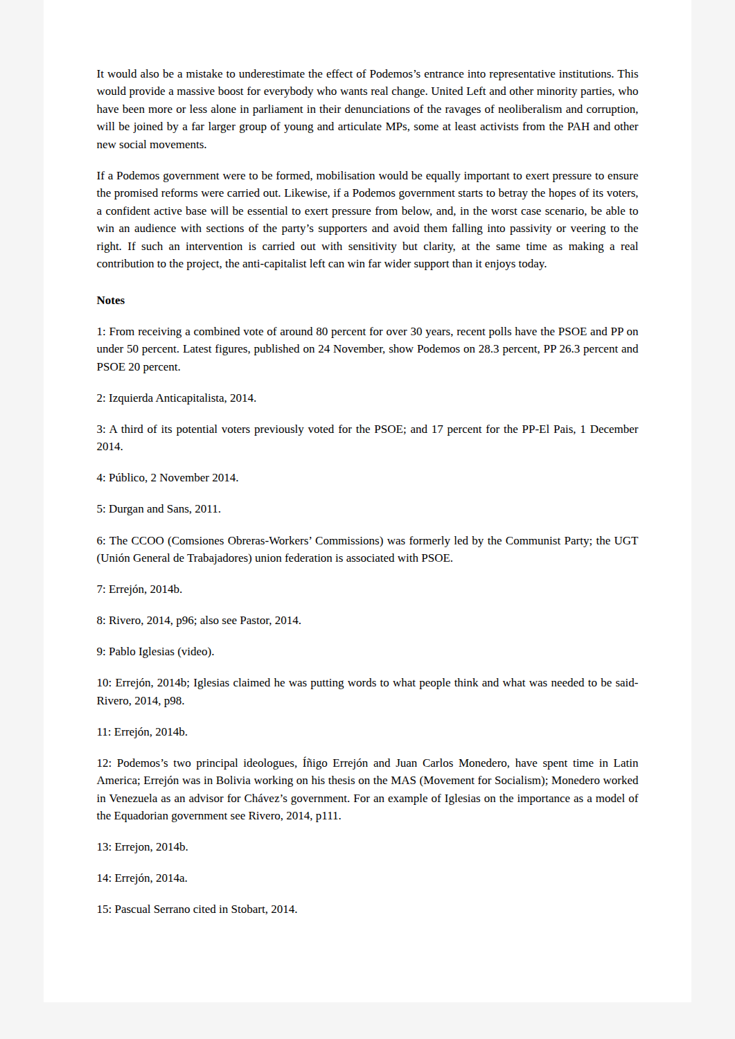It would also be a mistake to underestimate the effect of Podemos’s entrance into representative institutions. This would provide a massive boost for everybody who wants real change. United Left and other minority parties, who have been more or less alone in parliament in their denunciations of the ravages of neoliberalism and corruption, will be joined by a far larger group of young and articulate MPs, some at least activists from the PAH and other new social movements.
If a Podemos government were to be formed, mobilisation would be equally important to exert pressure to ensure the promised reforms were carried out. Likewise, if a Podemos government starts to betray the hopes of its voters, a confident active base will be essential to exert pressure from below, and, in the worst case scenario, be able to win an audience with sections of the party’s supporters and avoid them falling into passivity or veering to the right. If such an intervention is carried out with sensitivity but clarity, at the same time as making a real contribution to the project, the anti-capitalist left can win far wider support than it enjoys today.
Notes
1: From receiving a combined vote of around 80 percent for over 30 years, recent polls have the PSOE and PP on under 50 percent. Latest figures, published on 24 November, show Podemos on 28.3 percent, PP 26.3 percent and PSOE 20 percent.
2: Izquierda Anticapitalista, 2014.
3: A third of its potential voters previously voted for the PSOE; and 17 percent for the PP-El Pais, 1 December 2014.
4: Público, 2 November 2014.
5: Durgan and Sans, 2011.
6: The CCOO (Comsiones Obreras-Workers’ Commissions) was formerly led by the Communist Party; the UGT (Unión General de Trabajadores) union federation is associated with PSOE.
7: Errejón, 2014b.
8: Rivero, 2014, p96; also see Pastor, 2014.
9: Pablo Iglesias (video).
10: Errejón, 2014b; Iglesias claimed he was putting words to what people think and what was needed to be said-Rivero, 2014, p98.
11: Errejón, 2014b.
12: Podemos’s two principal ideologues, Íñigo Errejón and Juan Carlos Monedero, have spent time in Latin America; Errejón was in Bolivia working on his thesis on the MAS (Movement for Socialism); Monedero worked in Venezuela as an advisor for Chávez’s government. For an example of Iglesias on the importance as a model of the Equadorian government see Rivero, 2014, p111.
13: Errejon, 2014b.
14: Errejón, 2014a.
15: Pascual Serrano cited in Stobart, 2014.